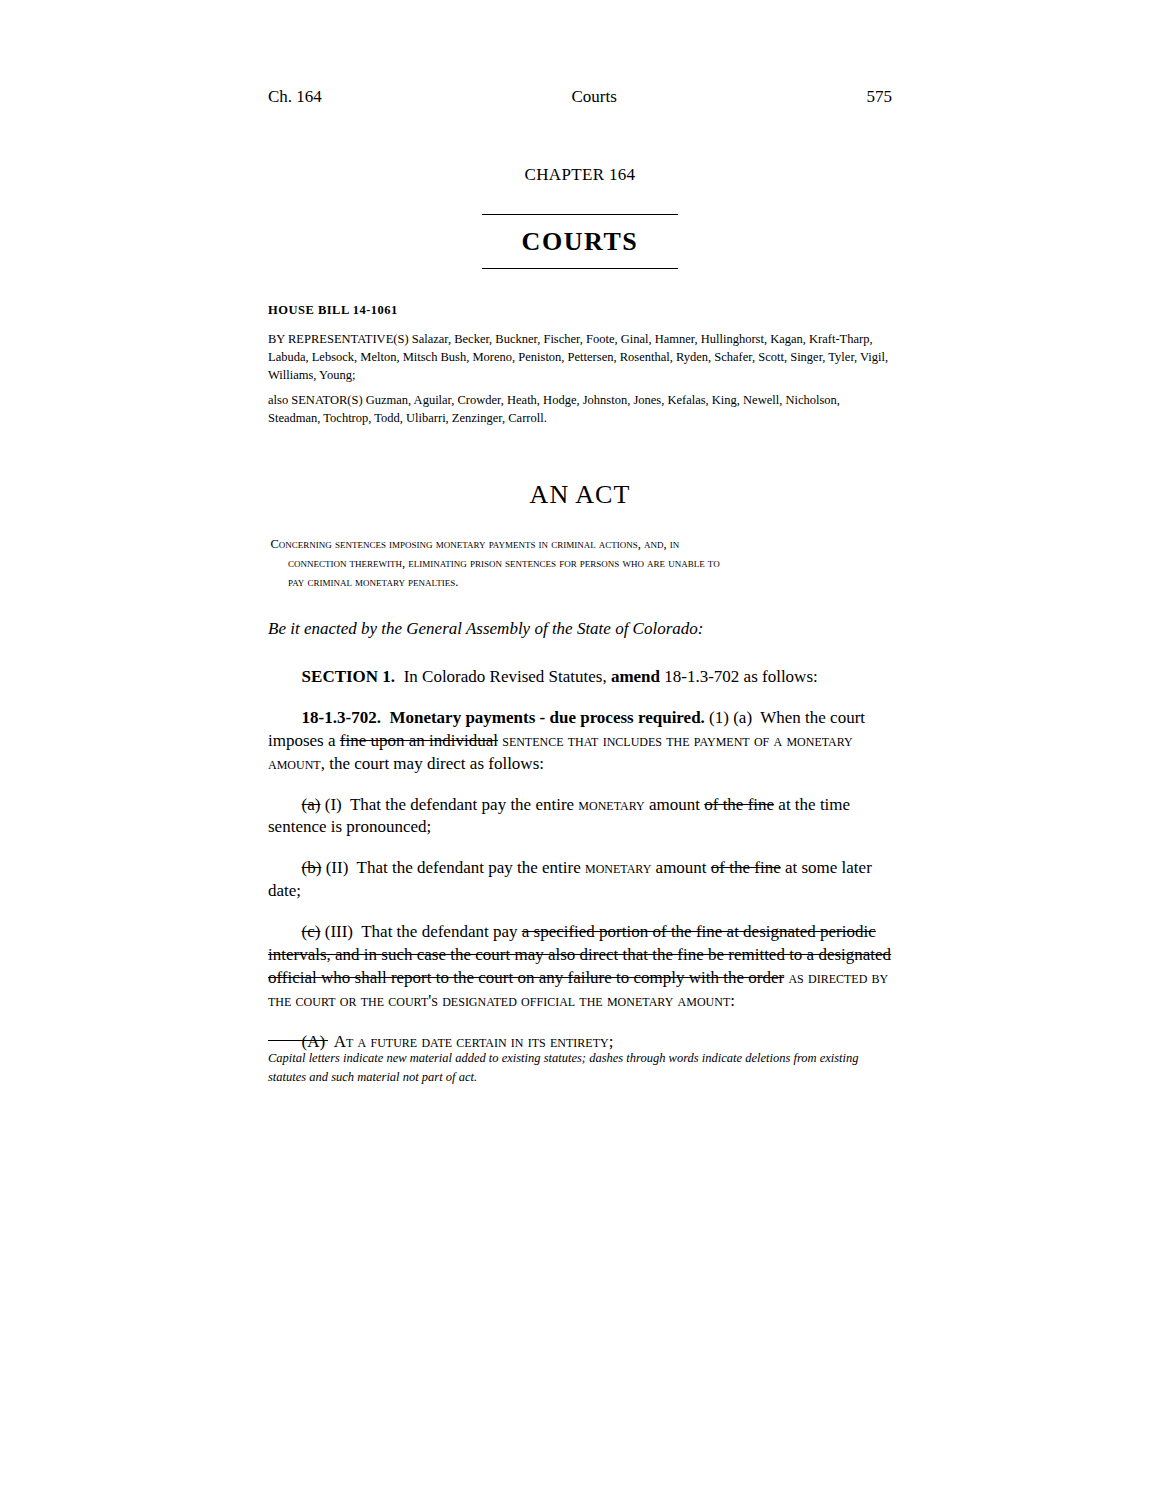Ch. 164 Courts 575
CHAPTER 164
COURTS
HOUSE BILL 14-1061
BY REPRESENTATIVE(S) Salazar, Becker, Buckner, Fischer, Foote, Ginal, Hamner, Hullinghorst, Kagan, Kraft-Tharp, Labuda, Lebsock, Melton, Mitsch Bush, Moreno, Peniston, Pettersen, Rosenthal, Ryden, Schafer, Scott, Singer, Tyler, Vigil, Williams, Young;
also SENATOR(S) Guzman, Aguilar, Crowder, Heath, Hodge, Johnston, Jones, Kefalas, King, Newell, Nicholson, Steadman, Tochtrop, Todd, Ulibarri, Zenzinger, Carroll.
AN ACT
Concerning sentences imposing monetary payments in criminal actions, and, in
connection therewith, eliminating prison sentences for persons who are unable to
pay criminal monetary penalties.
Be it enacted by the General Assembly of the State of Colorado:
SECTION 1. In Colorado Revised Statutes, amend 18-1.3-702 as follows:
18-1.3-702. Monetary payments - due process required. (1) (a) When the court imposes a fine upon an individual sentence that includes the payment of a monetary amount, the court may direct as follows:
(a) (I) That the defendant pay the entire monetary amount of the fine at the time sentence is pronounced;
(b) (II) That the defendant pay the entire monetary amount of the fine at some later date;
(c) (III) That the defendant pay a specified portion of the fine at designated periodic intervals, and in such case the court may also direct that the fine be remitted to a designated official who shall report to the court on any failure to comply with the order as directed by the court or the court's designated official the monetary amount:
(A) At a future date certain in its entirety;
Capital letters indicate new material added to existing statutes; dashes through words indicate deletions from existing statutes and such material not part of act.